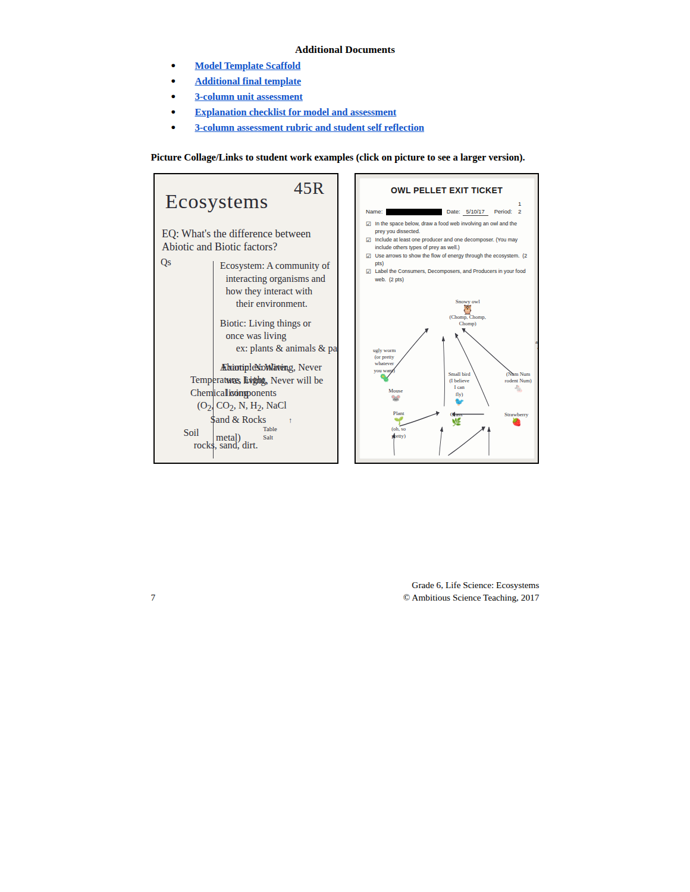Additional Documents
Model Template Scaffold
Additional final template
3-column unit assessment
Explanation checklist for model and assessment
3-column assessment rubric and student self reflection
Picture Collage/Links to student work examples (click on picture to see a larger version).
45R
Ecosystems
EQ: What's the difference between
Abiotic and Biotic factors?
Qs
Ecosystem: A community of
interacting organisms and
how they interact with
their environment.
Biotic: Living things or
once was living
ex: plants & animals & paper
Abiotic: Nonliving, Never
was living, Never will be
living
Examples: Water,
Temperature, Light,
Chemical components
(O2, CO2, N, H2, NaCl
Sand & Rocks ↑
metal) Table
Salt
Soil
rocks, sand, dirt.
OWL PELLET EXIT TICKET
Name: Date: 5/10/17 Period: 1 2
In the space below, draw a food web involving an owl and the prey you dissected.
Include at least one producer and one decomposer. (You may include others types of prey as well.)
Use arrows to show the flow of energy through the ecosystem. (2 pts)
Label the Consumers, Decomposers, and Producers in your food web. (2 pts)
Snowy owl
🦉 (Chomp, Chomp,
Chomp)
ugly worm
(or pretty
whatever
you want) 🦠
another
worm 🦠
Small bird
(I believe
I can
fly) 🐦
(Num Num
rodent Num) 🐁
Mouse 🐭
Plant
🌱 (oh, so
pretty)
Grass
🌿
Strawberry
🍓
7
Grade 6, Life Science: Ecosystems
© Ambitious Science Teaching, 2017